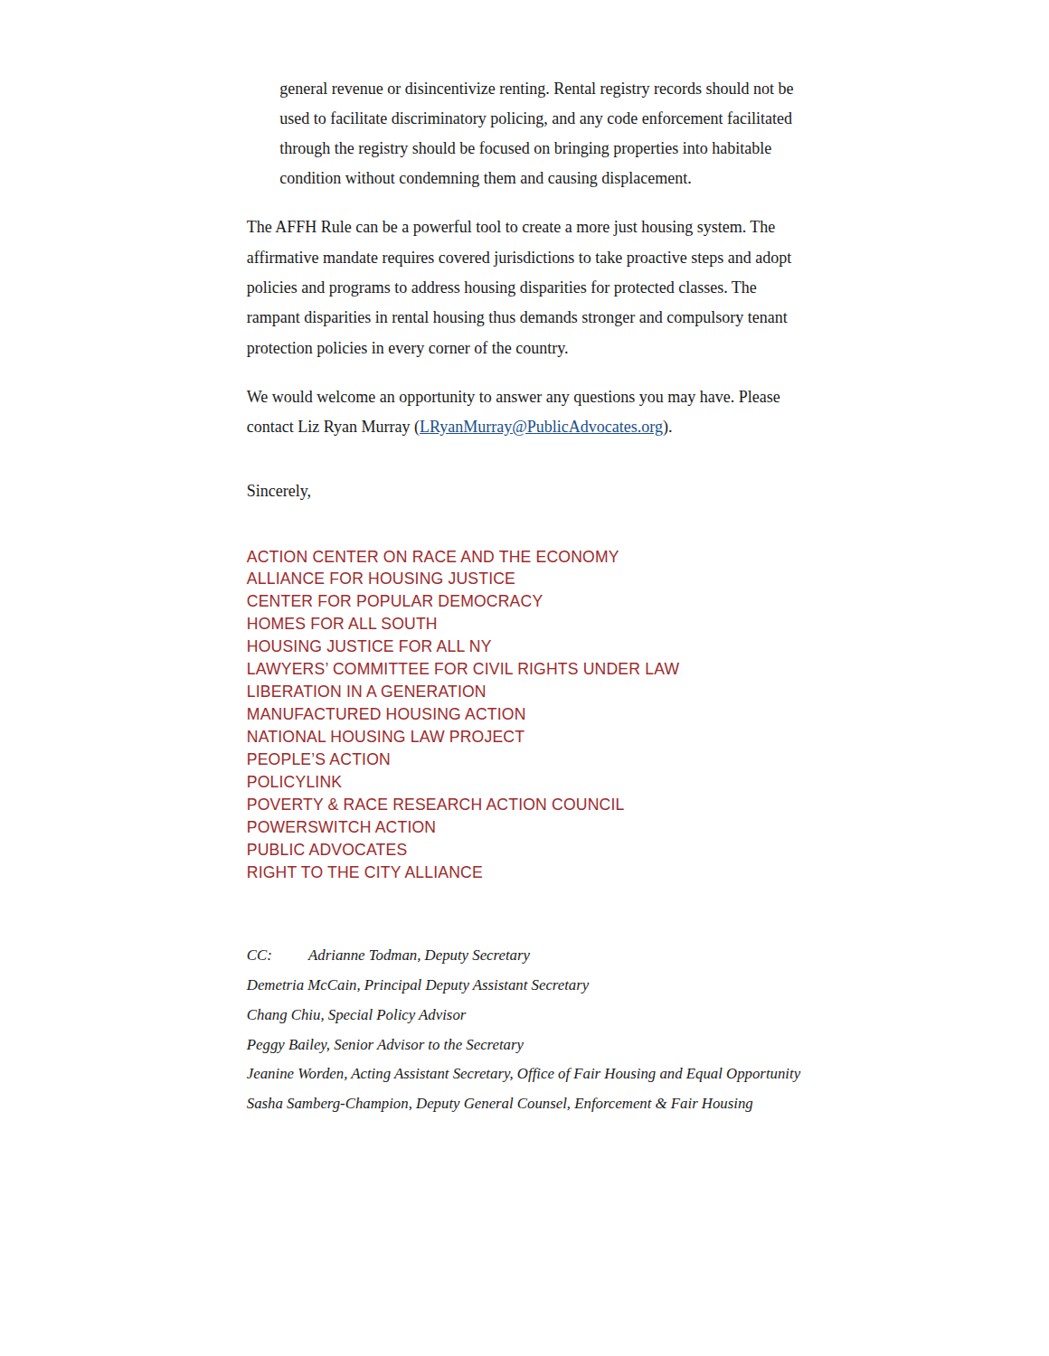general revenue or disincentivize renting. Rental registry records should not be used to facilitate discriminatory policing, and any code enforcement facilitated through the registry should be focused on bringing properties into habitable condition without condemning them and causing displacement.
The AFFH Rule can be a powerful tool to create a more just housing system. The affirmative mandate requires covered jurisdictions to take proactive steps and adopt policies and programs to address housing disparities for protected classes. The rampant disparities in rental housing thus demands stronger and compulsory tenant protection policies in every corner of the country.
We would welcome an opportunity to answer any questions you may have. Please contact Liz Ryan Murray (LRyanMurray@PublicAdvocates.org).
Sincerely,
Action Center on Race and the Economy
Alliance for Housing Justice
Center for Popular Democracy
Homes for All South
Housing Justice for All NY
Lawyers’ Committee for Civil Rights Under Law
Liberation in a Generation
Manufactured Housing Action
National Housing Law Project
People’s Action
PolicyLink
Poverty & Race Research Action Council
PowerSwitch Action
Public Advocates
Right to the City Alliance
CC: Adrianne Todman, Deputy Secretary
Demetria McCain, Principal Deputy Assistant Secretary
Chang Chiu, Special Policy Advisor
Peggy Bailey, Senior Advisor to the Secretary
Jeanine Worden, Acting Assistant Secretary, Office of Fair Housing and Equal Opportunity
Sasha Samberg-Champion, Deputy General Counsel, Enforcement & Fair Housing